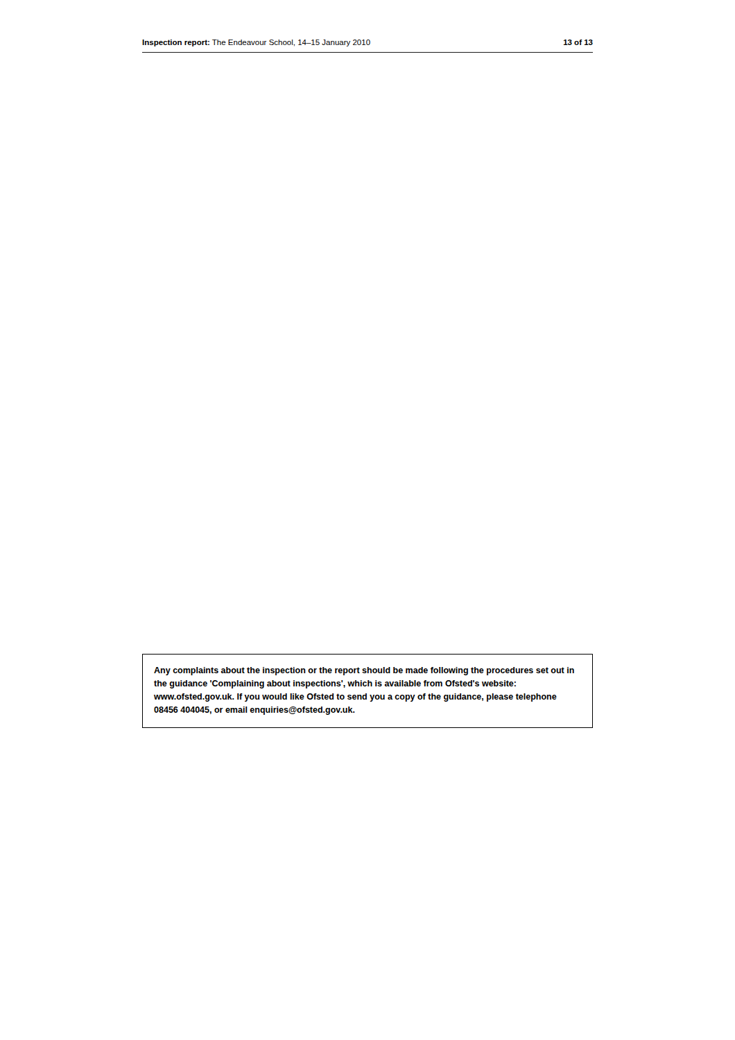Inspection report: The Endeavour School, 14–15 January 2010
13 of 13
Any complaints about the inspection or the report should be made following the procedures set out in the guidance 'Complaining about inspections', which is available from Ofsted's website: www.ofsted.gov.uk. If you would like Ofsted to send you a copy of the guidance, please telephone 08456 404045, or email enquiries@ofsted.gov.uk.